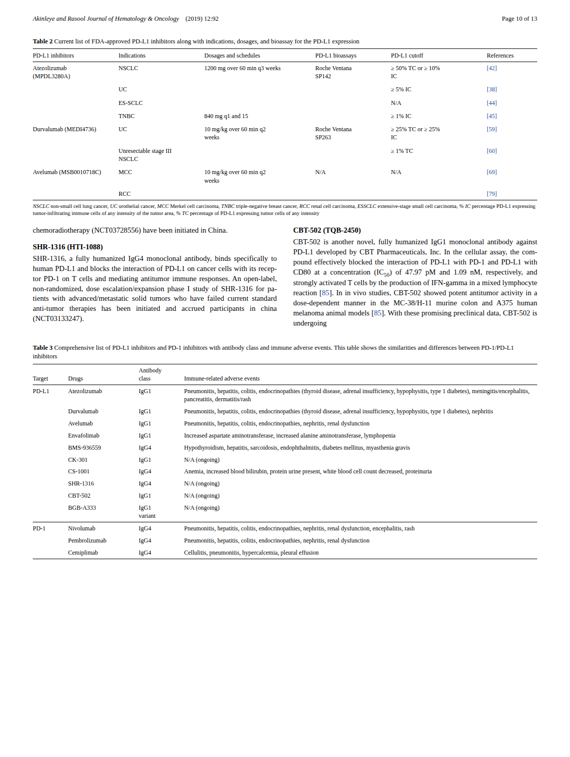Akinleye and Rasool Journal of Hematology & Oncology (2019) 12:92
Page 10 of 13
Table 2 Current list of FDA-approved PD-L1 inhibitors along with indications, dosages, and bioassay for the PD-L1 expression
| PD-L1 inhibitors | Indications | Dosages and schedules | PD-L1 bioassays | PD-L1 cutoff | References |
| --- | --- | --- | --- | --- | --- |
| Atezolizumab (MPDL3280A) | NSCLC | 1200 mg over 60 min q3 weeks | Roche Ventana SP142 | ≥ 50% TC or ≥ 10% IC | [42] |
| | UC | | | ≥ 5% IC | [38] |
| | ES-SCLC | | | N/A | [44] |
| | TNBC | 840 mg q1 and 15 | | ≥ 1% IC | [45] |
| Durvalumab (MEDI4736) | UC | 10 mg/kg over 60 min q2 weeks | Roche Ventana SP263 | ≥ 25% TC or ≥ 25% IC | [59] |
| | Unresectable stage III NSCLC | | | ≥ 1% TC | [60] |
| Avelumab (MSB0010718C) | MCC | 10 mg/kg over 60 min q2 weeks | N/A | N/A | [69] |
| | RCC | | | | [79] |
NSCLC non-small cell lung cancer, UC urothelial cancer, MCC Merkel cell carcinoma, TNBC triple-negative breast cancer, RCC renal cell carcinoma, ESSCLC extensive-stage small cell carcinoma, % IC percentage PD-L1 expressing tumor-infiltrating immune cells of any intensity of the tumor area, % TC percentage of PD-L1 expressing tumor cells of any intensity
chemoradiotherapy (NCT03728556) have been initiated in China.
SHR-1316 (HTI-1088)
SHR-1316, a fully humanized IgG4 monoclonal antibody, binds specifically to human PD-L1 and blocks the interaction of PD-L1 on cancer cells with its receptor PD-1 on T cells and mediating antitumor immune responses. An open-label, non-randomized, dose escalation/expansion phase I study of SHR-1316 for patients with advanced/metastatic solid tumors who have failed current standard anti-tumor therapies has been initiated and accrued participants in china (NCT03133247).
CBT-502 (TQB-2450)
CBT-502 is another novel, fully humanized IgG1 monoclonal antibody against PD-L1 developed by CBT Pharmaceuticals, Inc. In the cellular assay, the compound effectively blocked the interaction of PD-L1 with PD-1 and PD-L1 with CD80 at a concentration (IC50) of 47.97 pM and 1.09 nM, respectively, and strongly activated T cells by the production of IFN-gamma in a mixed lymphocyte reaction [85]. In in vivo studies, CBT-502 showed potent antitumor activity in a dose-dependent manner in the MC-38/H-11 murine colon and A375 human melanoma animal models [85]. With these promising preclinical data, CBT-502 is undergoing
Table 3 Comprehensive list of PD-L1 inhibitors and PD-1 inhibitors with antibody class and immune adverse events. This table shows the similarities and differences between PD-1/PD-L1 inhibitors
| Target | Drugs | Antibody class | Immune-related adverse events |
| --- | --- | --- | --- |
| PD-L1 | Atezolizumab | IgG1 | Pneumonitis, hepatitis, colitis, endocrinopathies (thyroid disease, adrenal insufficiency, hypophysitis, type 1 diabetes), meningitis/encephalitis, pancreatitis, dermatitis/rash |
| | Durvalumab | IgG1 | Pneumonitis, hepatitis, colitis, endocrinopathies (thyroid disease, adrenal insufficiency, hypophysitis, type 1 diabetes), nephritis |
| | Avelumab | IgG1 | Pneumonitis, hepatitis, colitis, endocrinopathies, nephritis, renal dysfunction |
| | Envafolimab | IgG1 | Increased aspartate aminotransferase, increased alanine aminotransferase, lymphopenia |
| | BMS-936559 | IgG4 | Hypothyroidism, hepatitis, sarcoidosis, endophthalmitis, diabetes mellitus, myasthenia gravis |
| | CK-301 | IgG1 | N/A (ongoing) |
| | CS-1001 | IgG4 | Anemia, increased blood bilirubin, protein urine present, white blood cell count decreased, proteinuria |
| | SHR-1316 | IgG4 | N/A (ongoing) |
| | CBT-502 | IgG1 | N/A (ongoing) |
| | BGB-A333 | IgG1 variant | N/A (ongoing) |
| PD-1 | Nivolumab | IgG4 | Pneumonitis, hepatitis, colitis, endocrinopathies, nephritis, renal dysfunction, encephalitis, rash |
| | Pembrolizumab | IgG4 | Pneumonitis, hepatitis, colitis, endocrinopathies, nephritis, renal dysfunction |
| | Cemiplimab | IgG4 | Cellulitis, pneumonitis, hypercalcemia, pleural effusion |